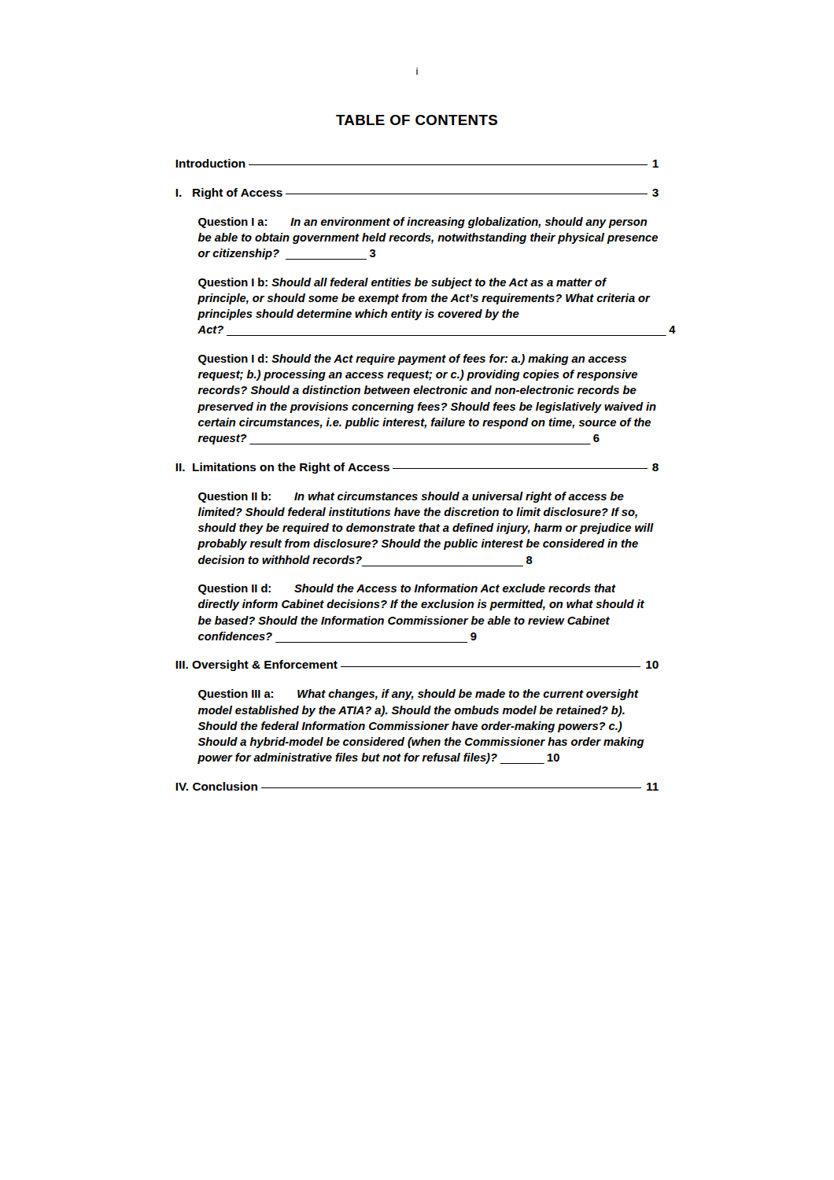i
TABLE OF CONTENTS
Introduction 1
I. Right of Access 3
Question I a: In an environment of increasing globalization, should any person be able to obtain government held records, notwithstanding their physical presence or citizenship? _____________ 3
Question I b: Should all federal entities be subject to the Act as a matter of principle, or should some be exempt from the Act’s requirements? What criteria or principles should determine which entity is covered by the Act? _______________________________________________________________________ 4
Question I d: Should the Act require payment of fees for: a.) making an access request; b.) processing an access request; or c.) providing copies of responsive records? Should a distinction between electronic and non-electronic records be preserved in the provisions concerning fees? Should fees be legislatively waived in certain circumstances, i.e. public interest, failure to respond on time, source of the request? _______________________________________________________ 6
II. Limitations on the Right of Access 8
Question II b: In what circumstances should a universal right of access be limited? Should federal institutions have the discretion to limit disclosure? If so, should they be required to demonstrate that a defined injury, harm or prejudice will probably result from disclosure? Should the public interest be considered in the decision to withhold records?__________________________ 8
Question II d: Should the Access to Information Act exclude records that directly inform Cabinet decisions? If the exclusion is permitted, on what should it be based? Should the Information Commissioner be able to review Cabinet confidences? _______________________________ 9
III. Oversight & Enforcement 10
Question III a: What changes, if any, should be made to the current oversight model established by the ATIA? a). Should the ombuds model be retained? b). Should the federal Information Commissioner have order-making powers? c.) Should a hybrid-model be considered (when the Commissioner has order making power for administrative files but not for refusal files)? _______ 10
IV. Conclusion 11